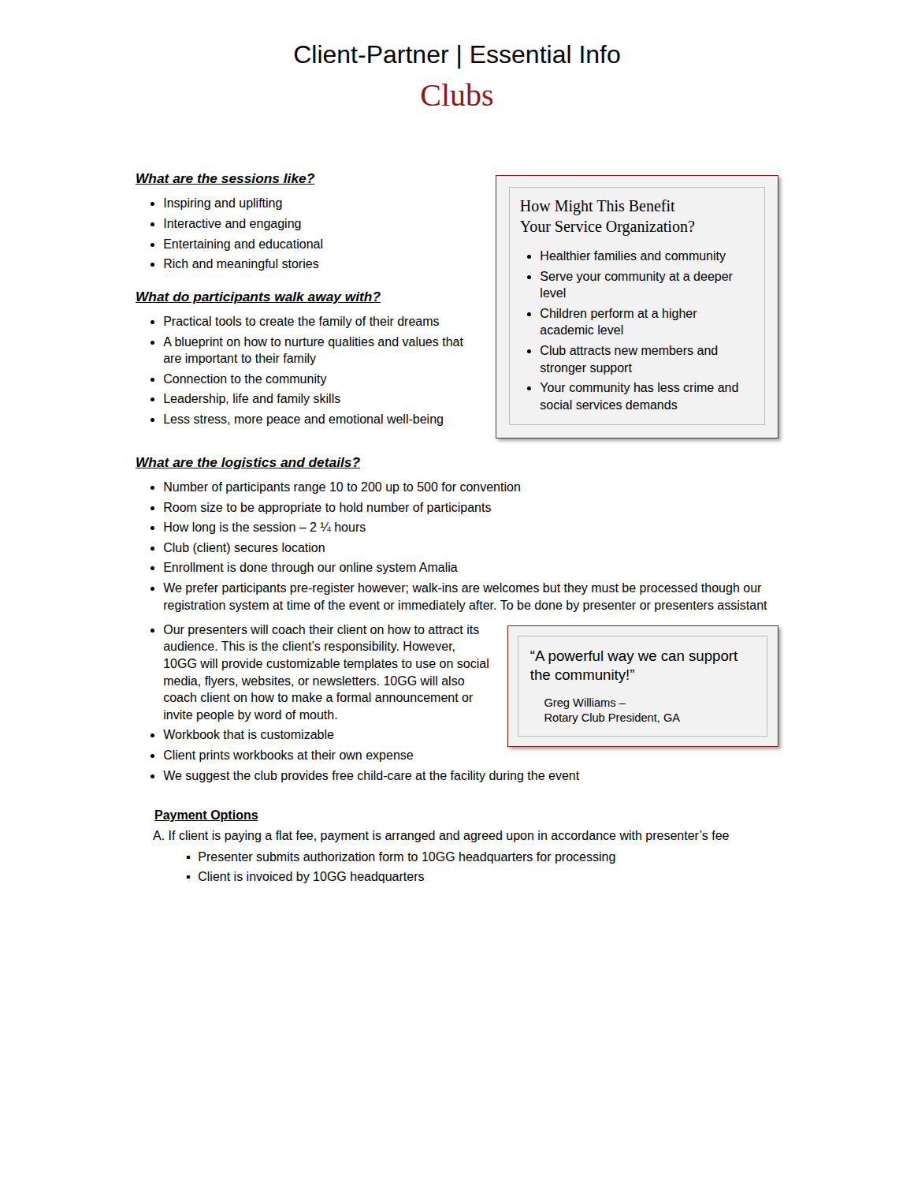Client-Partner | Essential Info
Clubs
What are the sessions like?
Inspiring and uplifting
Interactive and engaging
Entertaining and educational
Rich and meaningful stories
What do participants walk away with?
Practical tools to create the family of their dreams
A blueprint on how to nurture qualities and values that are important to their family
Connection to the community
Leadership, life and family skills
Less stress, more peace and emotional well-being
How Might This Benefit
Your Service Organization?
Healthier families and community
Serve your community at a deeper level
Children perform at a higher academic level
Club attracts new members and stronger support
Your community has less crime and social services demands
What are the logistics and details?
Number of participants range 10 to 200 up to 500 for convention
Room size to be appropriate to hold number of participants
How long is the session – 2 ¼ hours
Club (client) secures location
Enrollment is done through our online system Amalia
We prefer participants pre-register however; walk-ins are welcomes but they must be processed though our registration system at time of the event or immediately after. To be done by presenter or presenters assistant
“A powerful way we can support the community!”
Greg Williams –
Rotary Club President, GA
Our presenters will coach their client on how to attract its audience. This is the client’s responsibility. However, 10GG will provide customizable templates to use on social media, flyers, websites, or newsletters. 10GG will also coach client on how to make a formal announcement or invite people by word of mouth.
Workbook that is customizable
Client prints workbooks at their own expense
We suggest the club provides free child-care at the facility during the event
Payment Options
If client is paying a flat fee, payment is arranged and agreed upon in accordance with presenter’s fee
Presenter submits authorization form to 10GG headquarters for processing
Client is invoiced by 10GG headquarters